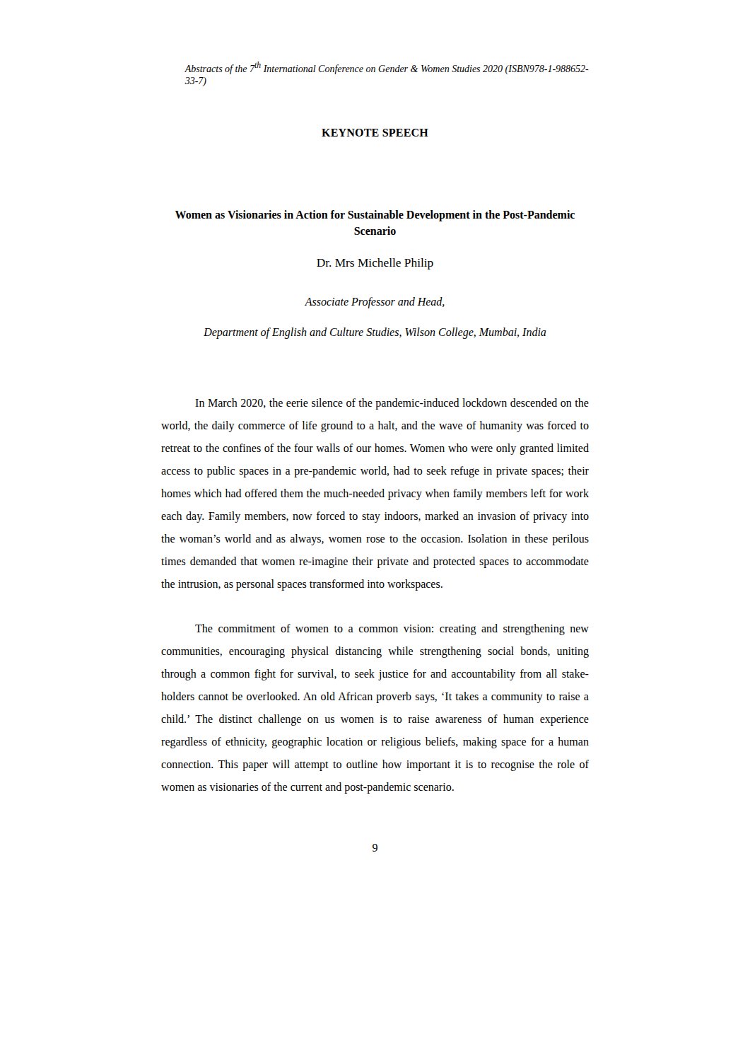Abstracts of the 7th International Conference on Gender & Women Studies 2020 (ISBN978-1-988652-33-7)
KEYNOTE SPEECH
Women as Visionaries in Action for Sustainable Development in the Post-Pandemic
Scenario
Dr. Mrs Michelle Philip
Associate Professor and Head, Department of English and Culture Studies, Wilson College, Mumbai, India
In March 2020, the eerie silence of the pandemic-induced lockdown descended on the world, the daily commerce of life ground to a halt, and the wave of humanity was forced to retreat to the confines of the four walls of our homes. Women who were only granted limited access to public spaces in a pre-pandemic world, had to seek refuge in private spaces; their homes which had offered them the much-needed privacy when family members left for work each day. Family members, now forced to stay indoors, marked an invasion of privacy into the woman’s world and as always, women rose to the occasion. Isolation in these perilous times demanded that women re-imagine their private and protected spaces to accommodate the intrusion, as personal spaces transformed into workspaces.
The commitment of women to a common vision: creating and strengthening new communities, encouraging physical distancing while strengthening social bonds, uniting through a common fight for survival, to seek justice for and accountability from all stake-holders cannot be overlooked. An old African proverb says, ‘It takes a community to raise a child.’ The distinct challenge on us women is to raise awareness of human experience regardless of ethnicity, geographic location or religious beliefs, making space for a human connection. This paper will attempt to outline how important it is to recognise the role of women as visionaries of the current and post-pandemic scenario.
9